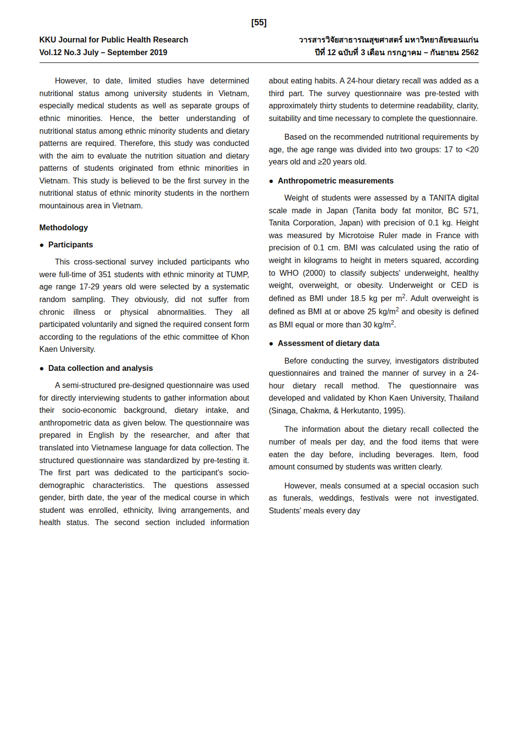[55]
KKU Journal for Public Health Research
Vol.12 No.3 July – September 2019
วารสารวิจัยสาธารณสุขศาสตร์ มหาวิทยาลัยขอนแก่น
ปีที่ 12 ฉบับที่ 3 เดือน กรกฎาคม – กันยายน 2562
However, to date, limited studies have determined nutritional status among university students in Vietnam, especially medical students as well as separate groups of ethnic minorities. Hence, the better understanding of nutritional status among ethnic minority students and dietary patterns are required. Therefore, this study was conducted with the aim to evaluate the nutrition situation and dietary patterns of students originated from ethnic minorities in Vietnam. This study is believed to be the first survey in the nutritional status of ethnic minority students in the northern mountainous area in Vietnam.
Methodology
Participants
This cross-sectional survey included participants who were full-time of 351 students with ethnic minority at TUMP, age range 17-29 years old were selected by a systematic random sampling. They obviously, did not suffer from chronic illness or physical abnormalities. They all participated voluntarily and signed the required consent form according to the regulations of the ethic committee of Khon Kaen University.
Data collection and analysis
A semi-structured pre-designed questionnaire was used for directly interviewing students to gather information about their socio-economic background, dietary intake, and anthropometric data as given below. The questionnaire was prepared in English by the researcher, and after that translated into Vietnamese language for data collection. The structured questionnaire was standardized by pre-testing it. The first part was dedicated to the participant's socio-demographic characteristics. The questions assessed gender, birth date, the year of the medical course in which student was enrolled, ethnicity, living arrangements, and health status. The second section included information about eating habits. A 24-hour dietary recall was added as a third part. The survey questionnaire was pre-tested with approximately thirty students to determine readability, clarity, suitability and time necessary to complete the questionnaire.
Based on the recommended nutritional requirements by age, the age range was divided into two groups: 17 to <20 years old and ≥20 years old.
Anthropometric measurements
Weight of students were assessed by a TANITA digital scale made in Japan (Tanita body fat monitor, BC 571, Tanita Corporation, Japan) with precision of 0.1 kg. Height was measured by Microtoise Ruler made in France with precision of 0.1 cm. BMI was calculated using the ratio of weight in kilograms to height in meters squared, according to WHO (2000) to classify subjects' underweight, healthy weight, overweight, or obesity. Underweight or CED is defined as BMI under 18.5 kg per m2. Adult overweight is defined as BMI at or above 25 kg/m2 and obesity is defined as BMI equal or more than 30 kg/m2.
Assessment of dietary data
Before conducting the survey, investigators distributed questionnaires and trained the manner of survey in a 24-hour dietary recall method. The questionnaire was developed and validated by Khon Kaen University, Thailand (Sinaga, Chakma, & Herkutanto, 1995).
The information about the dietary recall collected the number of meals per day, and the food items that were eaten the day before, including beverages. Item, food amount consumed by students was written clearly.
However, meals consumed at a special occasion such as funerals, weddings, festivals were not investigated. Students' meals every day